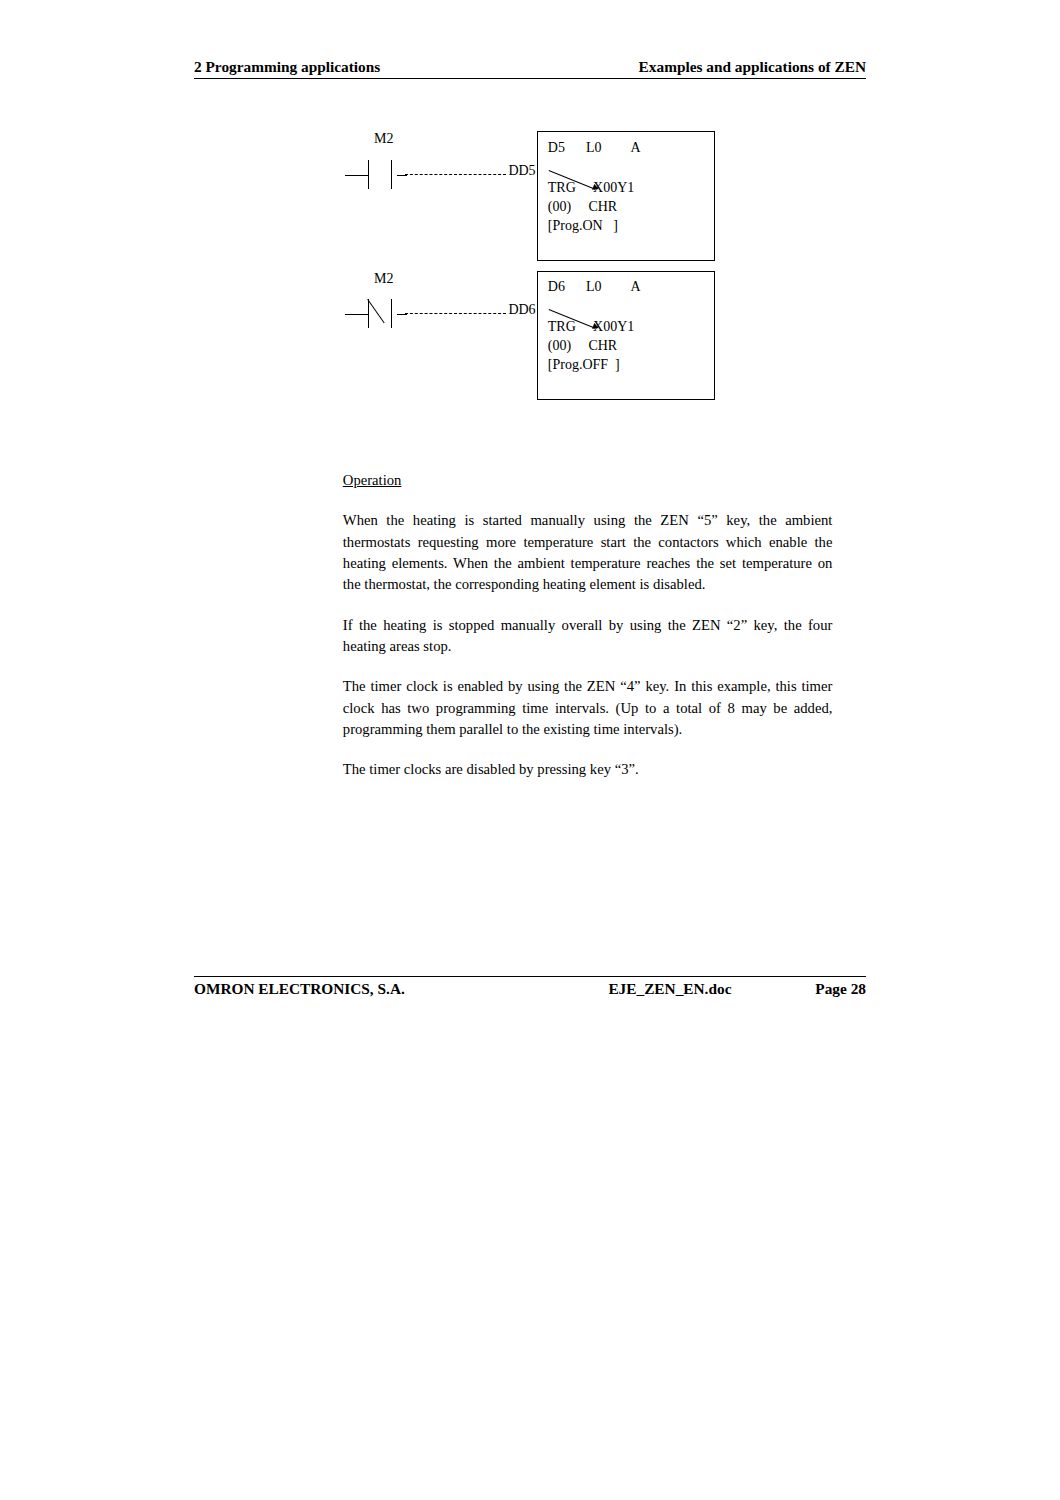| 2 Programming applications | Examples and applications of ZEN |
| M2 DD5 | D5 L0 A TRG X00Y1 (00) CHR [Prog.ON ] |
| M2 DD6 | D6 L0 A TRG X00Y1 (00) CHR [Prog.OFF ] |
Operation
When the heating is started manually using the ZEN “5” key, the ambient thermostats requesting more temperature start the contactors which enable the heating elements. When the ambient temperature reaches the set temperature on the thermostat, the corresponding heating element is disabled.
If the heating is stopped manually overall by using the ZEN “2” key, the four heating areas stop.
The timer clock is enabled by using the ZEN “4” key. In this example, this timer clock has two programming time intervals. (Up to a total of 8 may be added, programming them parallel to the existing time intervals).
The timer clocks are disabled by pressing key “3”.
| OMRON ELECTRONICS, S.A. | EJE_ZEN_EN.doc | Page 28 |